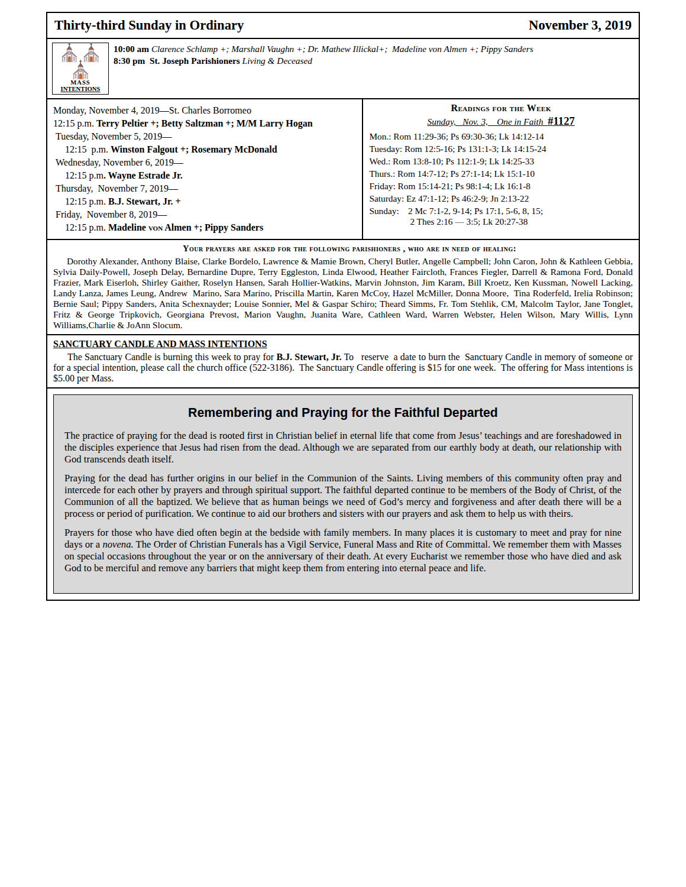Thirty-third Sunday in Ordinary November 3, 2019
⛪⛪⛪ MASS INTENTIONS
10:00 am Clarence Schlamp +; Marshall Vaughn +; Dr. Mathew Illickal+; Madeline von Almen +; Pippy Sanders
8:30 pm St. Joseph Parishioners Living & Deceased
Monday, November 4, 2019—St. Charles Borromeo
12:15 p.m. Terry Peltier +; Betty Saltzman +; M/M Larry Hogan
Tuesday, November 5, 2019—
12:15 p.m. Winston Falgout +; Rosemary McDonald
Wednesday, November 6, 2019—
12:15 p.m. Wayne Estrade Jr.
Thursday, November 7, 2019—
12:15 p.m. B.J. Stewart, Jr. +
Friday, November 8, 2019—
12:15 p.m. Madeline von Almen +; Pippy Sanders
Readings for the Week
Sunday, Nov. 3, One in Faith #1127
Mon.: Rom 11:29-36; Ps 69:30-36; Lk 14:12-14
Tuesday: Rom 12:5-16; Ps 131:1-3; Lk 14:15-24
Wed.: Rom 13:8-10; Ps 112:1-9; Lk 14:25-33
Thurs.: Rom 14:7-12; Ps 27:1-14; Lk 15:1-10
Friday: Rom 15:14-21; Ps 98:1-4; Lk 16:1-8
Saturday: Ez 47:1-12; Ps 46:2-9; Jn 2:13-22
Sunday: 2 Mc 7:1-2, 9-14; Ps 17:1, 5-6, 8, 15;
2 Thes 2:16 — 3:5; Lk 20:27-38
Your prayers are asked for the following parishioners , who are in need of healing:
Dorothy Alexander, Anthony Blaise, Clarke Bordelo, Lawrence & Mamie Brown, Cheryl Butler, Angelle Campbell; John Caron, John & Kathleen Gebbia, Sylvia Daily-Powell, Joseph Delay, Bernardine Dupre, Terry Eggleston, Linda Elwood, Heather Faircloth, Frances Fiegler, Darrell & Ramona Ford, Donald Frazier, Mark Eiserloh, Shirley Gaither, Roselyn Hansen, Sarah Hollier-Watkins, Marvin Johnston, Jim Karam, Bill Kroetz, Ken Kussman, Nowell Lacking, Landy Lanza, James Leung, Andrew Marino, Sara Marino, Priscilla Martin, Karen McCoy, Hazel McMiller, Donna Moore, Tina Roderfeld, Irelia Robinson; Bernie Saul; Pippy Sanders, Anita Schexnayder; Louise Sonnier, Mel & Gaspar Schiro; Theard Simms, Fr. Tom Stehlik, CM, Malcolm Taylor, Jane Tonglet, Fritz & George Tripkovich, Georgiana Prevost, Marion Vaughn, Juanita Ware, Cathleen Ward, Warren Webster, Helen Wilson, Mary Willis, Lynn Williams,Charlie & JoAnn Slocum.
SANCTUARY CANDLE AND MASS INTENTIONS
The Sanctuary Candle is burning this week to pray for B.J. Stewart, Jr. To reserve a date to burn the Sanctuary Candle in memory of someone or for a special intention, please call the church office (522-3186). The Sanctuary Candle offering is $15 for one week. The offering for Mass intentions is $5.00 per Mass.
Remembering and Praying for the Faithful Departed
The practice of praying for the dead is rooted first in Christian belief in eternal life that come from Jesus’ teachings and are foreshadowed in the disciples experience that Jesus had risen from the dead. Although we are separated from our earthly body at death, our relationship with God transcends death itself.
Praying for the dead has further origins in our belief in the Communion of the Saints. Living members of this community often pray and intercede for each other by prayers and through spiritual support. The faithful departed continue to be members of the Body of Christ, of the Communion of all the baptized. We believe that as human beings we need of God’s mercy and forgiveness and after death there will be a process or period of purification. We continue to aid our brothers and sisters with our prayers and ask them to help us with theirs.
Prayers for those who have died often begin at the bedside with family members. In many places it is customary to meet and pray for nine days or a novena. The Order of Christian Funerals has a Vigil Service, Funeral Mass and Rite of Committal. We remember them with Masses on special occasions throughout the year or on the anniversary of their death. At every Eucharist we remember those who have died and ask God to be merciful and remove any barriers that might keep them from entering into eternal peace and life.